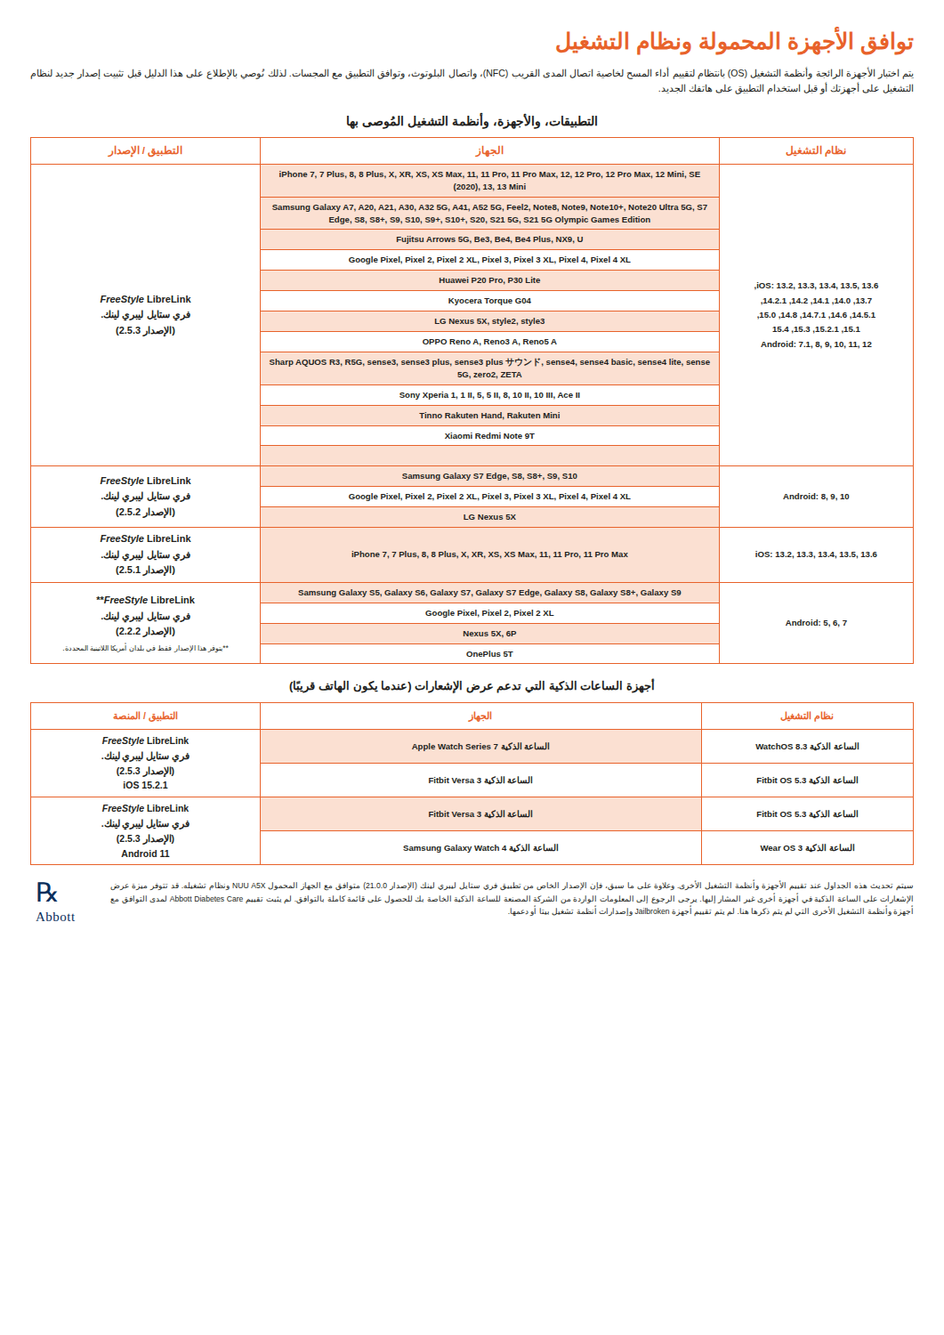توافق الأجهزة المحمولة ونظام التشغيل
يتم اختبار الأجهزة الرائجة وأنظمة التشغيل (OS) بانتظام لتقييم أداء المسح لخاصية اتصال المدى القريب (NFC)، واتصال البلوتوث، وتوافق التطبيق مع المجسات. لذلك نُوصي بالإطلاع على هذا الدليل قبل تثبيت إصدار جديد لنظام التشغيل على أجهزتك أو قبل استخدام التطبيق على هاتفك الجديد.
التطبيقات، والأجهزة، وأنظمة التشغيل المُوصى بها
| نظام التشغيل | الجهاز | التطبيق / الإصدار |
| --- | --- | --- |
| iOS: 13.2, 13.3, 13.4, 13.5, 13.6, 13.7, 14.0, 14.1, 14.2, 14.2.1, 14.5.1, 14.6, 14.7.1, 14.8, 15.0, 15.1, 15.2.1, 15.3, 15.4 Android: 7.1, 8, 9, 10, 11, 12 | iPhone 7, 7 Plus, 8, 8 Plus, X, XR, XS, XS Max, 11, 11 Pro, 11 Pro Max, 12, 12 Pro, 12 Pro Max, 12 Mini, SE (2020), 13, 13 Mini | FreeStyle LibreLink فري ستايل ليبري لينك. (الإصدار 2.5.3) |
| Samsung Galaxy A7, A20, A21, A30, A32 5G, A41, A52 5G, Feel2, Note8, Note9, Note10+, Note20 Ultra 5G, S7 Edge, S8, S8+, S9, S10, S9+, S10+, S20, S21 5G, S21 5G Olympic Games Edition |
| Fujitsu Arrows 5G, Be3, Be4, Be4 Plus, NX9, U |
| Google Pixel, Pixel 2, Pixel 2 XL, Pixel 3, Pixel 3 XL, Pixel 4, Pixel 4 XL |
| Huawei P20 Pro, P30 Lite |
| Kyocera Torque G04 |
| LG Nexus 5X, style2, style3 |
| OPPO Reno A, Reno3 A, Reno5 A |
| Sharp AQUOS R3, R5G, sense3, sense3 plus, sense3 plus サウンド, sense4, sense4 basic, sense4 lite, sense 5G, zero2, ZETA |
| Sony Xperia 1, 1 II, 5, 5 II, 8, 10 II, 10 III, Ace II |
| Tinno Rakuten Hand, Rakuten Mini |
| Xiaomi Redmi Note 9T |
| Android: 8, 9, 10 | Samsung Galaxy S7 Edge, S8, S8+, S9, S10 | FreeStyle LibreLink فري ستايل ليبري لينك. (الإصدار 2.5.2) |
| Google Pixel, Pixel 2, Pixel 2 XL, Pixel 3, Pixel 3 XL, Pixel 4, Pixel 4 XL |
| LG Nexus 5X |
| iOS: 13.2, 13.3, 13.4, 13.5, 13.6 | iPhone 7, 7 Plus, 8, 8 Plus, X, XR, XS, XS Max, 11, 11 Pro, 11 Pro Max | FreeStyle LibreLink فري ستايل ليبري لينك. (الإصدار 2.5.1) |
| Android: 5, 6, 7 | Samsung Galaxy S5, Galaxy S6, Galaxy S7, Galaxy S7 Edge, Galaxy S8, Galaxy S8+, Galaxy S9 | FreeStyle LibreLink** فري ستايل ليبري لينك. (الإصدار 2.2.2) **يتوفر هذا الإصدار فقط في بلدان أمريكا اللاتينية المحددة. |
| Google Pixel, Pixel 2, Pixel 2 XL |
| Nexus 5X, 6P |
| OnePlus 5T |
أجهزة الساعات الذكية التي تدعم عرض الإشعارات (عندما يكون الهاتف قريبًا)
| نظام التشغيل | الجهاز | التطبيق / المنصة |
| --- | --- | --- |
| الساعة الذكية WatchOS 8.3 | الساعة الذكية Apple Watch Series 7 | FreeStyle LibreLink فري ستايل ليبري لينك. (الإصدار 2.5.3) iOS 15.2.1 |
| الساعة الذكية Fitbit OS 5.3 | الساعة الذكية Fitbit Versa 3 |
| الساعة الذكية Fitbit OS 5.3 | الساعة الذكية Fitbit Versa 3 | FreeStyle LibreLink فري ستايل ليبري لينك. (الإصدار 2.5.3) Android 11 |
| الساعة الذكية Wear OS 3 | الساعة الذكية Samsung Galaxy Watch 4 |
سيتم تحديث هذه الجداول عند تقييم الأجهزة وأنظمة التشغيل الأخرى. وعلاوة على ما سبق، فإن الإصدار الخاص من تطبيق فري ستايل ليبري لينك (الإصدار 21.0.0) متوافق مع الجهاز المحمول NUU A5X ونظام تشغيله. قد تتوفر ميزة عرض الإشعارات على الساعة الذكية في أجهزة أخرى غير المشار إليها. يرجى الرجوع إلى المعلومات الواردة من الشركة المصنعة للساعة الذكية الخاصة بك للحصول على قائمة كاملة بالتوافق. لم يثبت تقييم Abbott Diabetes Care لمدى التوافق مع أجهزة وأنظمة التشغيل الأخرى التي لم يتم ذكرها هنا. لم يتم تقييم أجهزة Jailbroken وإصدارات أنظمة تشغيل بيتا أو دعمها.
℞
Abbott